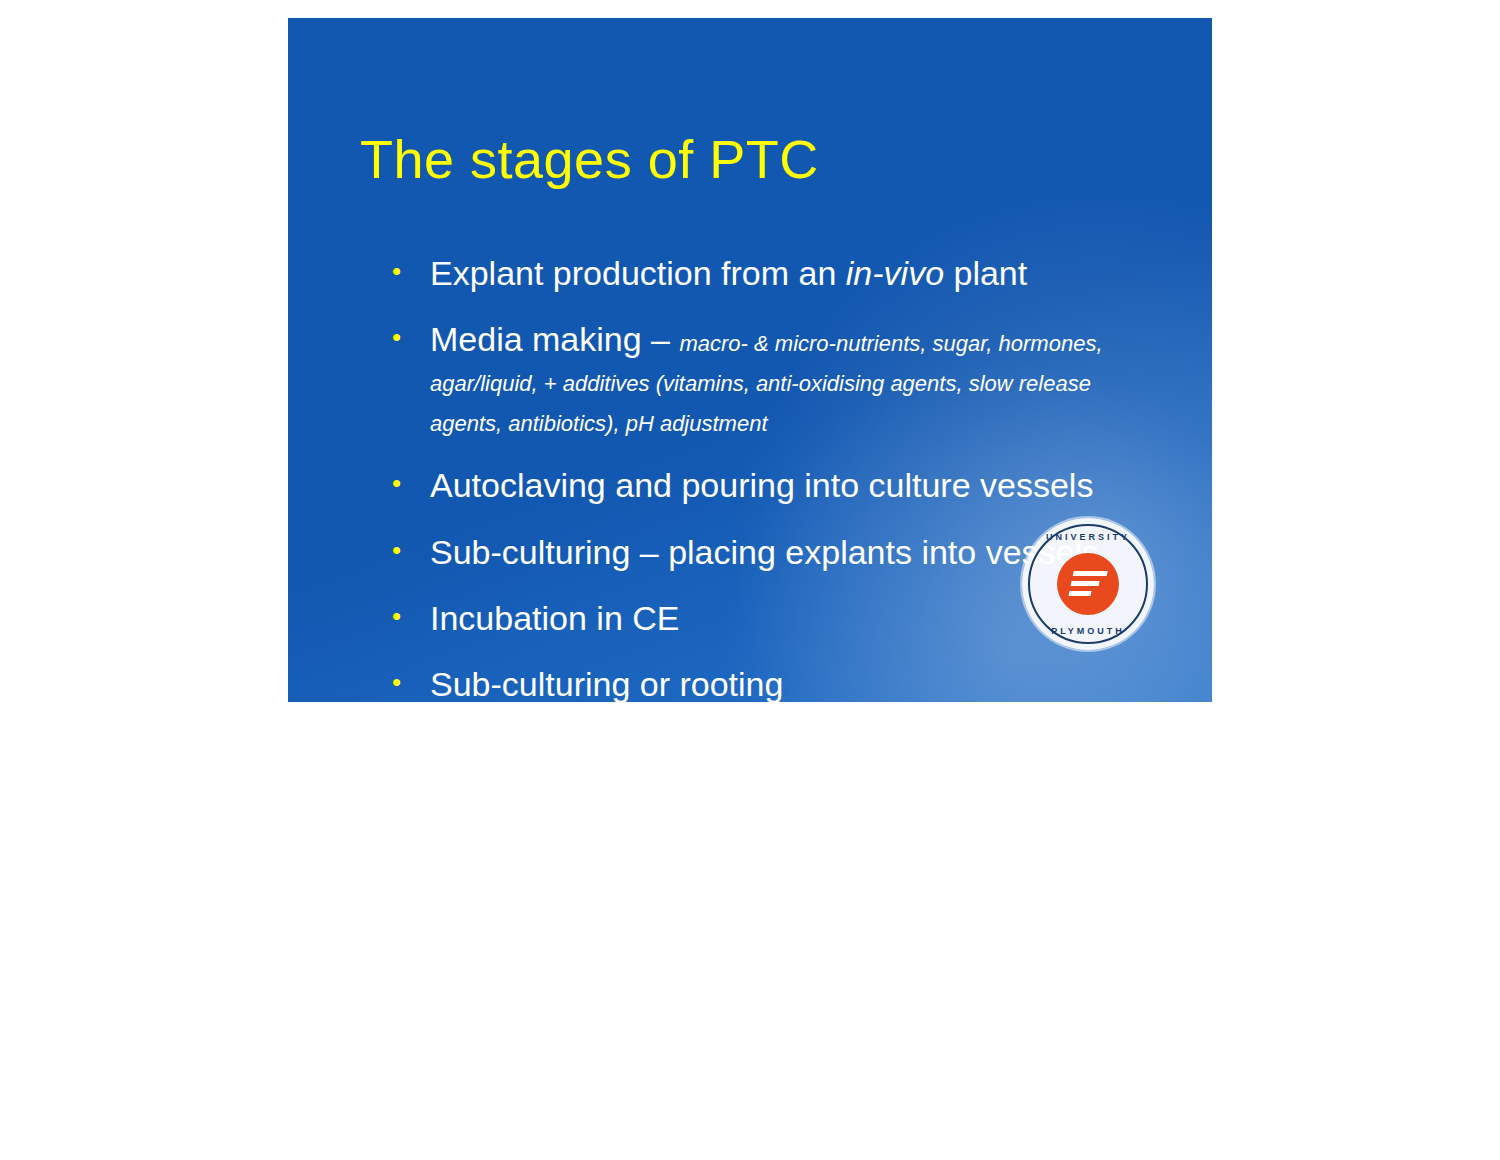The stages of PTC
Explant production from an in-vivo plant
Media making – macro- & micro-nutrients, sugar, hormones, agar/liquid, + additives (vitamins, anti-oxidising agents, slow release agents, antibiotics), pH adjustment
Autoclaving and pouring into culture vessels
Sub-culturing – placing explants into vessels
Incubation in CE
Sub-culturing or rooting
Weaning
UNIVERSITY
PLYMOUTH